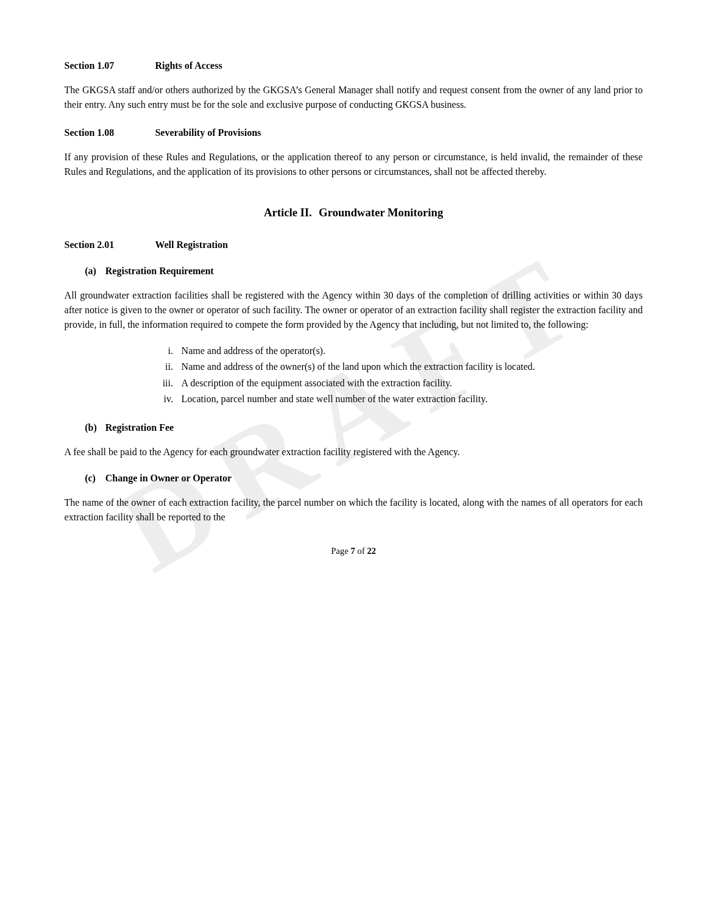DRAFT
Section 1.07 Rights of Access
The GKGSA staff and/or others authorized by the GKGSA’s General Manager shall notify and request consent from the owner of any land prior to their entry. Any such entry must be for the sole and exclusive purpose of conducting GKGSA business.
Section 1.08 Severability of Provisions
If any provision of these Rules and Regulations, or the application thereof to any person or circumstance, is held invalid, the remainder of these Rules and Regulations, and the application of its provisions to other persons or circumstances, shall not be affected thereby.
Article II. Groundwater Monitoring
Section 2.01 Well Registration
(a) Registration Requirement
All groundwater extraction facilities shall be registered with the Agency within 30 days of the completion of drilling activities or within 30 days after notice is given to the owner or operator of such facility. The owner or operator of an extraction facility shall register the extraction facility and provide, in full, the information required to compete the form provided by the Agency that including, but not limited to, the following:
Name and address of the operator(s).
Name and address of the owner(s) of the land upon which the extraction facility is located.
A description of the equipment associated with the extraction facility.
Location, parcel number and state well number of the water extraction facility.
(b) Registration Fee
A fee shall be paid to the Agency for each groundwater extraction facility registered with the Agency.
(c) Change in Owner or Operator
The name of the owner of each extraction facility, the parcel number on which the facility is located, along with the names of all operators for each extraction facility shall be reported to the
Page 7 of 22